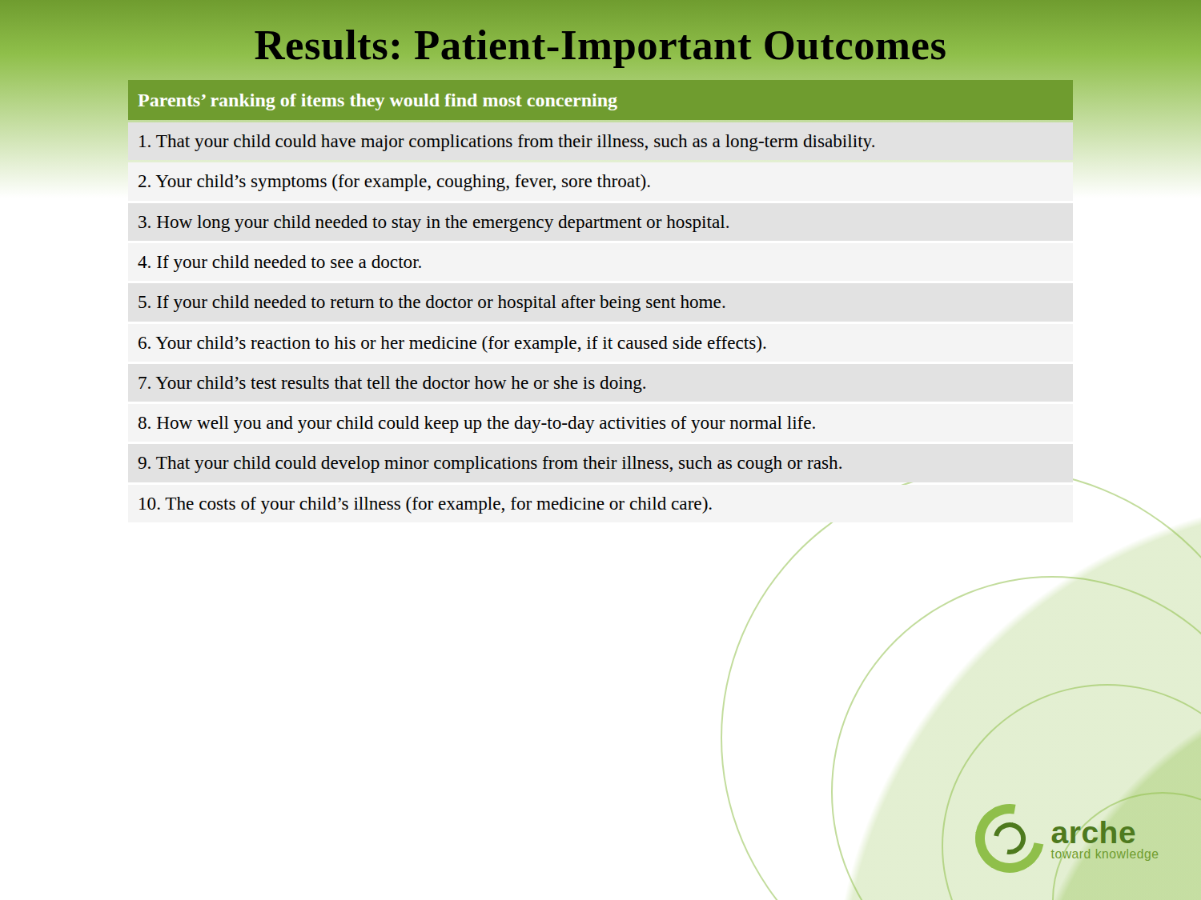Results: Patient-Important Outcomes
Parents’ ranking of items they would find most concerning
| 1. That your child could have major complications from their illness, such as a long-term disability. |
| 2. Your child’s symptoms (for example, coughing, fever, sore throat). |
| 3. How long your child needed to stay in the emergency department or hospital. |
| 4. If your child needed to see a doctor. |
| 5. If your child needed to return to the doctor or hospital after being sent home. |
| 6. Your child’s reaction to his or her medicine (for example, if it caused side effects). |
| 7. Your child’s test results that tell the doctor how he or she is doing. |
| 8. How well you and your child could keep up the day-to-day activities of your normal life. |
| 9. That your child could develop minor complications from their illness, such as cough or rash. |
| 10. The costs of your child’s illness (for example, for medicine or child care). |
arche
toward knowledge